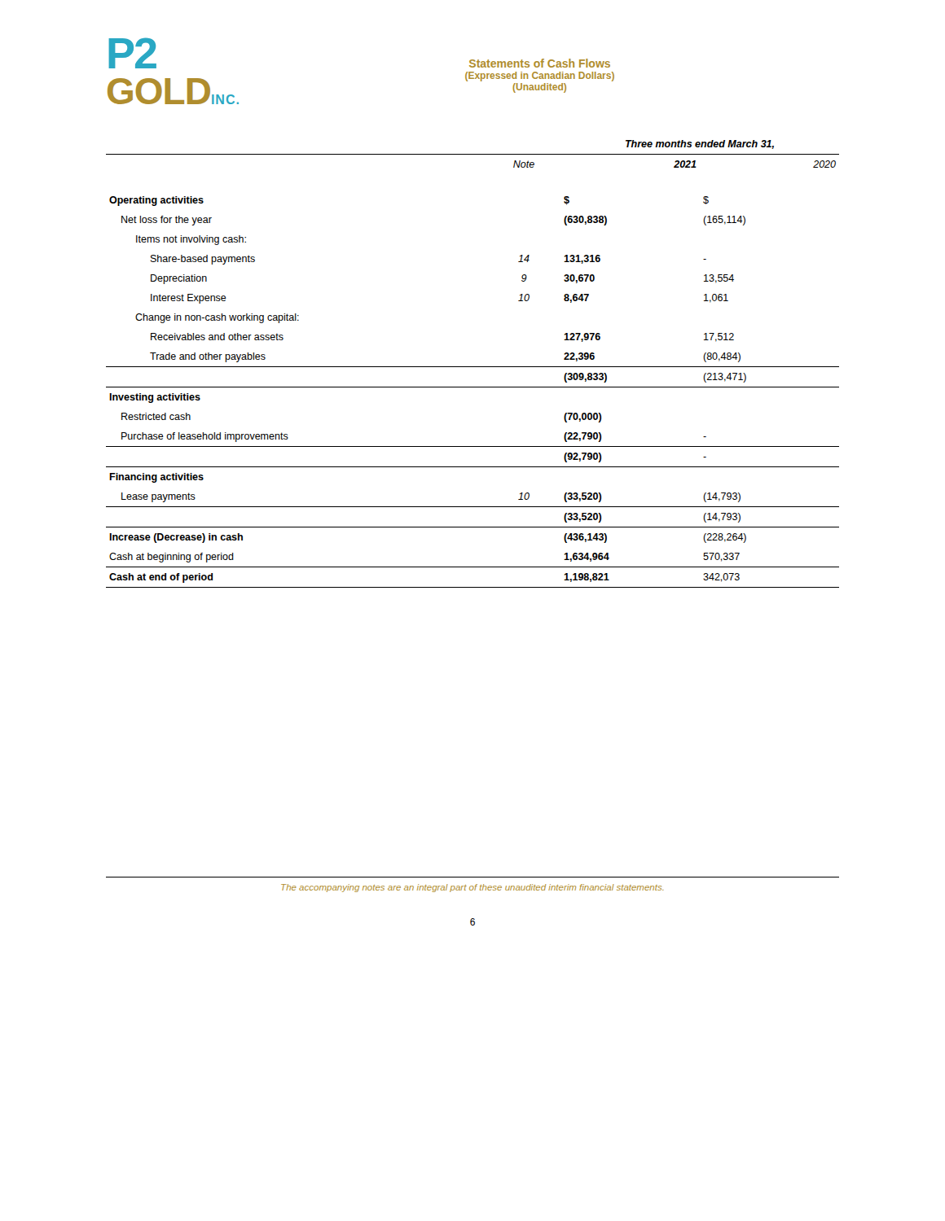P2
GOLD INC.
Statements of Cash Flows
(Expressed in Canadian Dollars)
(Unaudited)
| | | Three months ended March 31, |
| | Note | 2021 | 2020 |
| Operating activities | | $ | $ |
| Net loss for the year | | (630,838) | (165,114) |
| Items not involving cash: | | | |
| Share-based payments | 14 | 131,316 | - |
| Depreciation | 9 | 30,670 | 13,554 |
| Interest Expense | 10 | 8,647 | 1,061 |
| Change in non-cash working capital: | | | |
| Receivables and other assets | | 127,976 | 17,512 |
| Trade and other payables | | 22,396 | (80,484) |
| | | (309,833) | (213,471) |
| Investing activities | | | |
| Restricted cash | | (70,000) | |
| Purchase of leasehold improvements | | (22,790) | - |
| | | (92,790) | - |
| Financing activities | | | |
| Lease payments | 10 | (33,520) | (14,793) |
| | | (33,520) | (14,793) |
| Increase (Decrease) in cash | | (436,143) | (228,264) |
| Cash at beginning of period | | 1,634,964 | 570,337 |
| Cash at end of period | | 1,198,821 | 342,073 |
The accompanying notes are an integral part of these unaudited interim financial statements.
6